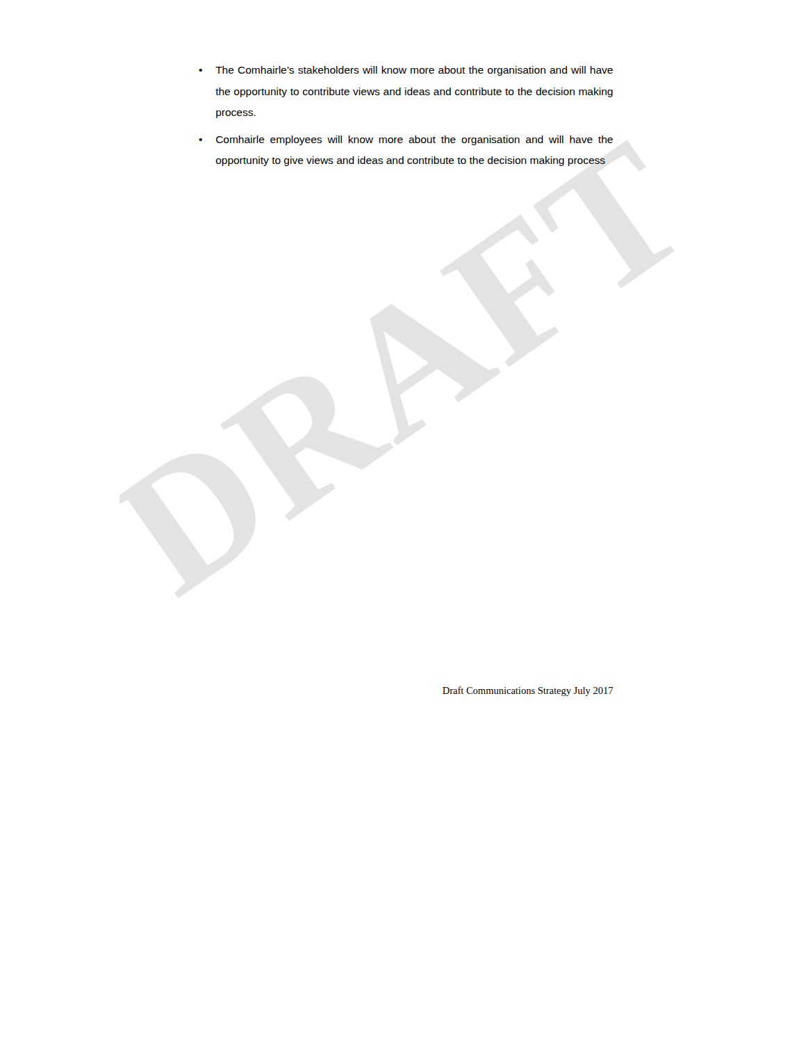DRAFT
The Comhairle’s stakeholders will know more about the organisation and will have the opportunity to contribute views and ideas and contribute to the decision making process.
Comhairle employees will know more about the organisation and will have the opportunity to give views and ideas and contribute to the decision making process
Draft Communications Strategy July 2017